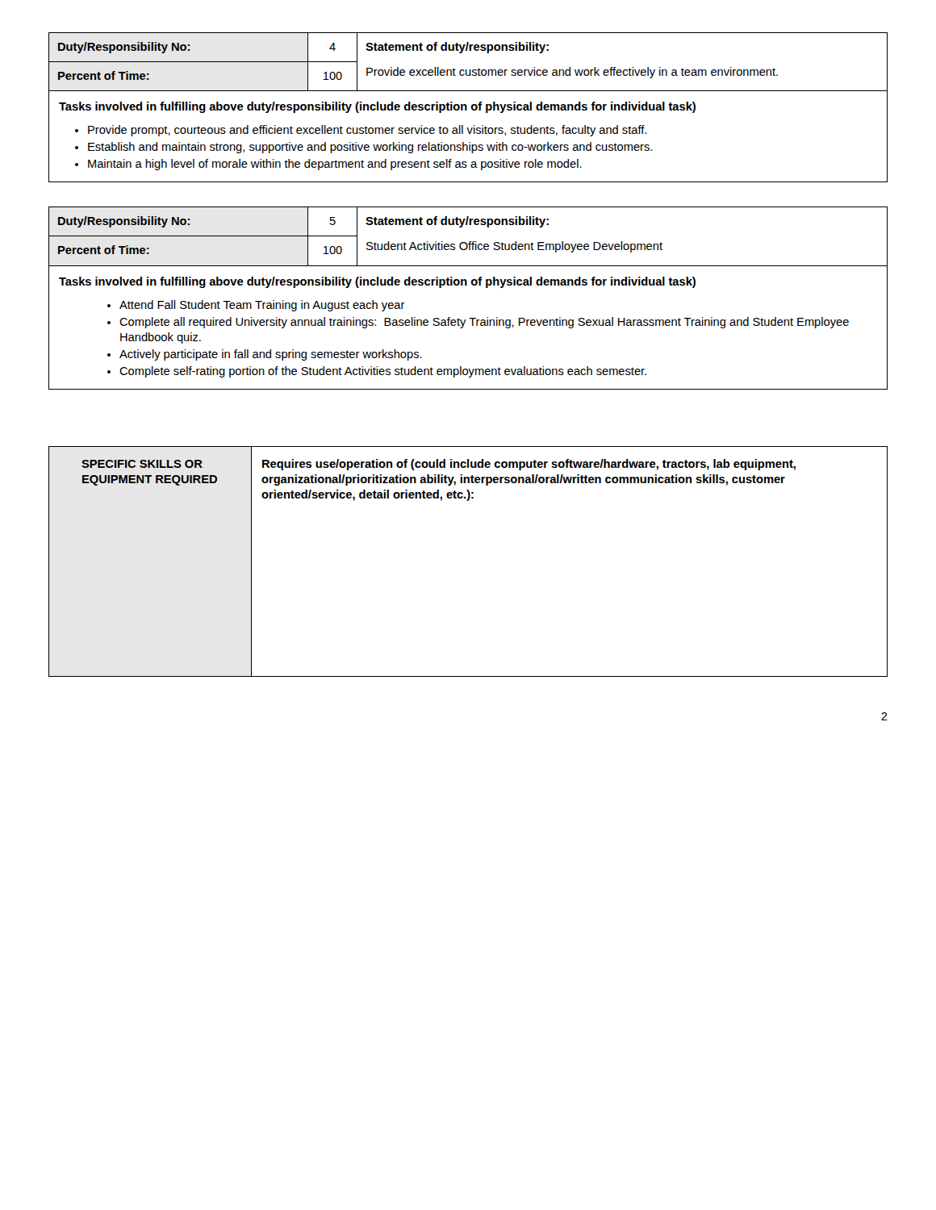| Duty/Responsibility No: | 4 | Statement of duty/responsibility: Provide excellent customer service and work effectively in a team environment. |
| Percent of Time: | 100 |
| Tasks involved in fulfilling above duty/responsibility (include description of physical demands for individual task) Provide prompt, courteous and efficient excellent customer service to all visitors, students, faculty and staff. Establish and maintain strong, supportive and positive working relationships with co-workers and customers. Maintain a high level of morale within the department and present self as a positive role model. |
| Duty/Responsibility No: | 5 | Statement of duty/responsibility: Student Activities Office Student Employee Development |
| Percent of Time: | 100 |
| Tasks involved in fulfilling above duty/responsibility (include description of physical demands for individual task) Attend Fall Student Team Training in August each year Complete all required University annual trainings: Baseline Safety Training, Preventing Sexual Harassment Training and Student Employee Handbook quiz. Actively participate in fall and spring semester workshops. Complete self-rating portion of the Student Activities student employment evaluations each semester. |
| SPECIFIC SKILLS OR EQUIPMENT REQUIRED | Requires use/operation of (could include computer software/hardware, tractors, lab equipment, organizational/prioritization ability, interpersonal/oral/written communication skills, customer oriented/service, detail oriented, etc.): |
2